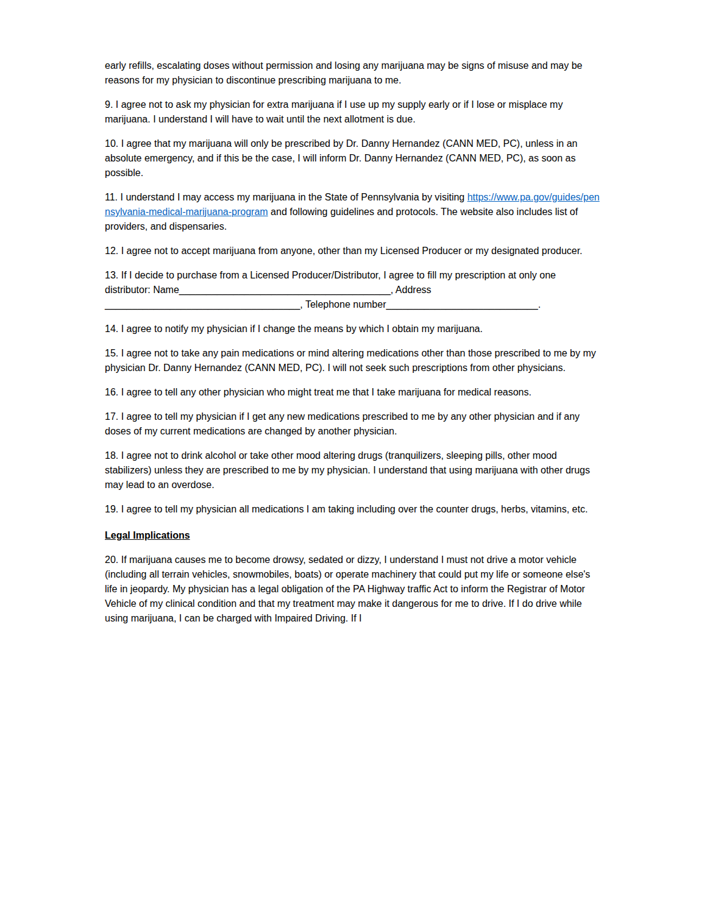early refills, escalating doses without permission and losing any marijuana may be signs of misuse and may be reasons for my physician to discontinue prescribing marijuana to me.
9. I agree not to ask my physician for extra marijuana if I use up my supply early or if I lose or misplace my marijuana. I understand I will have to wait until the next allotment is due.
10. I agree that my marijuana will only be prescribed by Dr. Danny Hernandez (CANN MED, PC), unless in an absolute emergency, and if this be the case, I will inform Dr. Danny Hernandez (CANN MED, PC), as soon as possible.
11. I understand I may access my marijuana in the State of Pennsylvania by visiting https://www.pa.gov/guides/pennsylvania-medical-marijuana-program and following guidelines and protocols. The website also includes list of providers, and dispensaries.
12. I agree not to accept marijuana from anyone, other than my Licensed Producer or my designated producer.
13. If I decide to purchase from a Licensed Producer/Distributor, I agree to fill my prescription at only one distributor: Name_______________________________________, Address ____________________________________, Telephone number____________________________.
14. I agree to notify my physician if I change the means by which I obtain my marijuana.
15. I agree not to take any pain medications or mind altering medications other than those prescribed to me by my physician Dr. Danny Hernandez (CANN MED, PC). I will not seek such prescriptions from other physicians.
16. I agree to tell any other physician who might treat me that I take marijuana for medical reasons.
17. I agree to tell my physician if I get any new medications prescribed to me by any other physician and if any doses of my current medications are changed by another physician.
18. I agree not to drink alcohol or take other mood altering drugs (tranquilizers, sleeping pills, other mood stabilizers) unless they are prescribed to me by my physician. I understand that using marijuana with other drugs may lead to an overdose.
19. I agree to tell my physician all medications I am taking including over the counter drugs, herbs, vitamins, etc.
Legal Implications
20. If marijuana causes me to become drowsy, sedated or dizzy, I understand I must not drive a motor vehicle (including all terrain vehicles, snowmobiles, boats) or operate machinery that could put my life or someone else's life in jeopardy. My physician has a legal obligation of the PA Highway traffic Act to inform the Registrar of Motor Vehicle of my clinical condition and that my treatment may make it dangerous for me to drive. If I do drive while using marijuana, I can be charged with Impaired Driving. If I